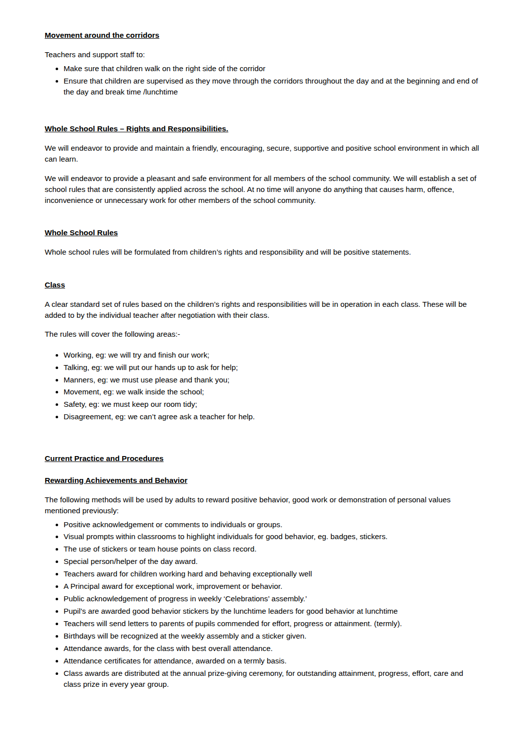Movement around the corridors
Teachers and support staff to:
Make sure that children walk on the right side of the corridor
Ensure that children are supervised as they move through the corridors throughout the day and at the beginning and end of the day and break time /lunchtime
Whole School Rules – Rights and Responsibilities.
We will endeavor to provide and maintain a friendly, encouraging, secure, supportive and positive school environment in which all can learn.
We will endeavor to provide a pleasant and safe environment for all members of the school community. We will establish a set of school rules that are consistently applied across the school. At no time will anyone do anything that causes harm, offence, inconvenience or unnecessary work for other members of the school community.
Whole School Rules
Whole school rules will be formulated from children’s rights and responsibility and will be positive statements.
Class
A clear standard set of rules based on the children’s rights and responsibilities will be in operation in each class. These will be added to by the individual teacher after negotiation with their class.
The rules will cover the following areas:-
Working, eg: we will try and finish our work;
Talking, eg: we will put our hands up to ask for help;
Manners, eg: we must use please and thank you;
Movement, eg: we walk inside the school;
Safety, eg: we must keep our room tidy;
Disagreement, eg: we can’t agree ask a teacher for help.
Current Practice and Procedures
Rewarding Achievements and Behavior
The following methods will be used by adults to reward positive behavior, good work or demonstration of personal values mentioned previously:
Positive acknowledgement or comments to individuals or groups.
Visual prompts within classrooms to highlight individuals for good behavior, eg. badges, stickers.
The use of stickers or team house points on class record.
Special person/helper of the day award.
Teachers award for children working hard and behaving exceptionally well
A Principal award for exceptional work, improvement or behavior.
Public acknowledgement of progress in weekly ‘Celebrations’ assembly.’
Pupil’s are awarded good behavior stickers by the lunchtime leaders for good behavior at lunchtime
Teachers will send letters to parents of pupils commended for effort, progress or attainment. (termly).
Birthdays will be recognized at the weekly assembly and a sticker given.
Attendance awards, for the class with best overall attendance.
Attendance certificates for attendance, awarded on a termly basis.
Class awards are distributed at the annual prize-giving ceremony, for outstanding attainment, progress, effort, care and class prize in every year group.